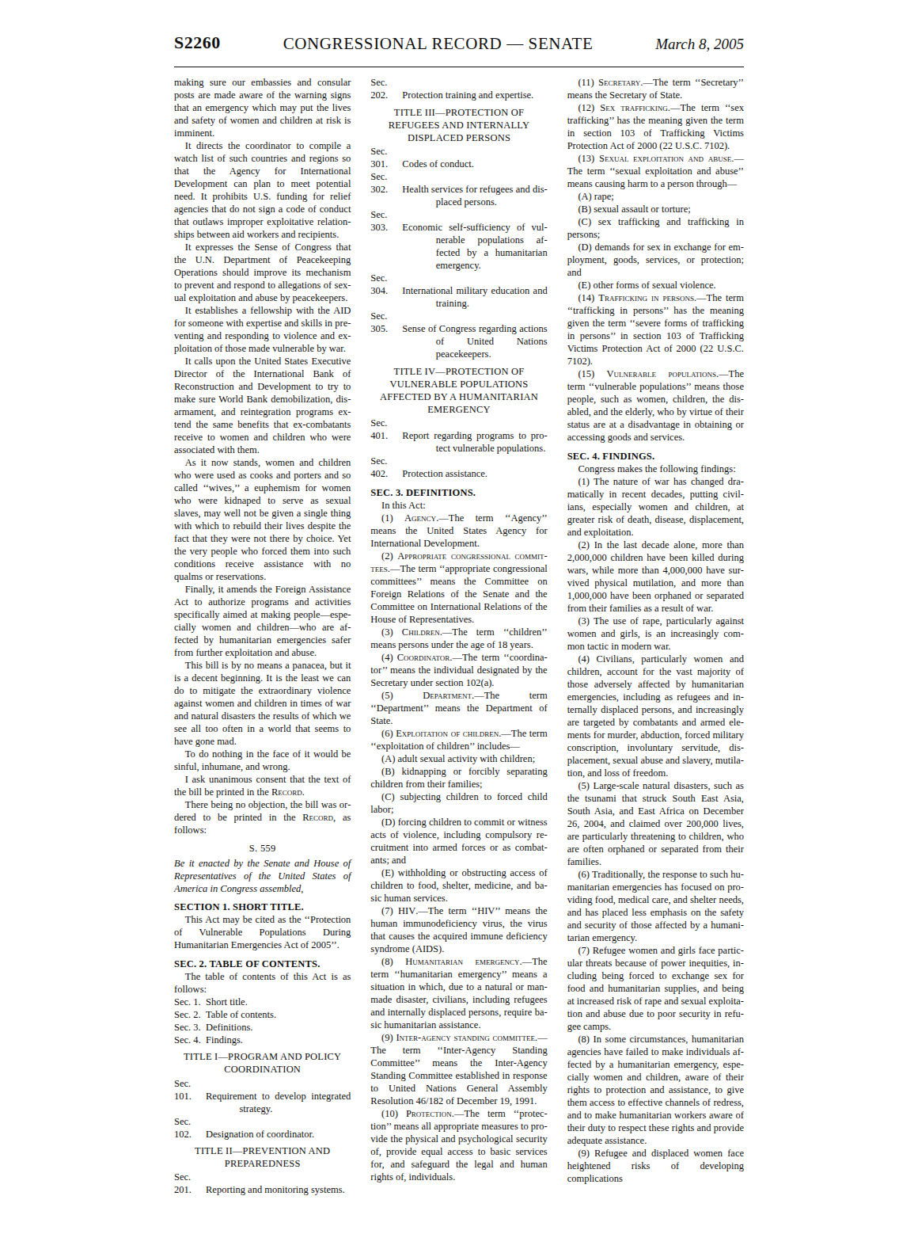S2260
CONGRESSIONAL RECORD — SENATE
March 8, 2005
making sure our embassies and consular posts are made aware of the warning signs that an emergency which may put the lives and safety of women and children at risk is imminent.
It directs the coordinator to compile a watch list of such countries and regions so that the Agency for International Development can plan to meet potential need. It prohibits U.S. funding for relief agencies that do not sign a code of conduct that outlaws improper exploitative relationships between aid workers and recipients.
It expresses the Sense of Congress that the U.N. Department of Peacekeeping Operations should improve its mechanism to prevent and respond to allegations of sexual exploitation and abuse by peacekeepers.
It establishes a fellowship with the AID for someone with expertise and skills in preventing and responding to violence and exploitation of those made vulnerable by war.
It calls upon the United States Executive Director of the International Bank of Reconstruction and Development to try to make sure World Bank demobilization, disarmament, and reintegration programs extend the same benefits that ex-combatants receive to women and children who were associated with them.
As it now stands, women and children who were used as cooks and porters and so called ‘‘wives,’’ a euphemism for women who were kidnaped to serve as sexual slaves, may well not be given a single thing with which to rebuild their lives despite the fact that they were not there by choice. Yet the very people who forced them into such conditions receive assistance with no qualms or reservations.
Finally, it amends the Foreign Assistance Act to authorize programs and activities specifically aimed at making people—especially women and children—who are affected by humanitarian emergencies safer from further exploitation and abuse.
This bill is by no means a panacea, but it is a decent beginning. It is the least we can do to mitigate the extraordinary violence against women and children in times of war and natural disasters the results of which we see all too often in a world that seems to have gone mad.
To do nothing in the face of it would be sinful, inhumane, and wrong.
I ask unanimous consent that the text of the bill be printed in the Record.
There being no objection, the bill was ordered to be printed in the Record, as follows:
S. 559
Be it enacted by the Senate and House of Representatives of the United States of America in Congress assembled,
SECTION 1. SHORT TITLE.
This Act may be cited as the ‘‘Protection of Vulnerable Populations During Humanitarian Emergencies Act of 2005’’.
SEC. 2. TABLE OF CONTENTS.
The table of contents of this Act is as follows:
Sec. 1. Short title.
Sec. 2. Table of contents.
Sec. 3. Definitions.
Sec. 4. Findings.
TITLE I—PROGRAM AND POLICY COORDINATION
Sec. 101. Requirement to develop integrated strategy.
Sec. 102. Designation of coordinator.
TITLE II—PREVENTION AND PREPAREDNESS
Sec. 201. Reporting and monitoring systems.
Sec. 202. Protection training and expertise.
TITLE III—PROTECTION OF REFUGEES AND INTERNALLY DISPLACED PERSONS
Sec. 301. Codes of conduct.
Sec. 302. Health services for refugees and displaced persons.
Sec. 303. Economic self-sufficiency of vulnerable populations affected by a humanitarian emergency.
Sec. 304. International military education and training.
Sec. 305. Sense of Congress regarding actions of United Nations peacekeepers.
TITLE IV—PROTECTION OF VULNERABLE POPULATIONS AFFECTED BY A HUMANITARIAN EMERGENCY
Sec. 401. Report regarding programs to protect vulnerable populations.
Sec. 402. Protection assistance.
SEC. 3. DEFINITIONS.
In this Act:
(1) Agency.—The term ‘‘Agency’’ means the United States Agency for International Development.
(2) Appropriate congressional committees.—The term ‘‘appropriate congressional committees’’ means the Committee on Foreign Relations of the Senate and the Committee on International Relations of the House of Representatives.
(3) Children.—The term ‘‘children’’ means persons under the age of 18 years.
(4) Coordinator.—The term ‘‘coordinator’’ means the individual designated by the Secretary under section 102(a).
(5) Department.—The term ‘‘Department’’ means the Department of State.
(6) Exploitation of children.—The term ‘‘exploitation of children’’ includes—
(A) adult sexual activity with children;
(B) kidnapping or forcibly separating children from their families;
(C) subjecting children to forced child labor;
(D) forcing children to commit or witness acts of violence, including compulsory recruitment into armed forces or as combatants; and
(E) withholding or obstructing access of children to food, shelter, medicine, and basic human services.
(7) HIV.—The term ‘‘HIV’’ means the human immunodeficiency virus, the virus that causes the acquired immune deficiency syndrome (AIDS).
(8) Humanitarian emergency.—The term ‘‘humanitarian emergency’’ means a situation in which, due to a natural or manmade disaster, civilians, including refugees and internally displaced persons, require basic humanitarian assistance.
(9) Inter-agency standing committee.—The term ‘‘Inter-Agency Standing Committee’’ means the Inter-Agency Standing Committee established in response to United Nations General Assembly Resolution 46/182 of December 19, 1991.
(10) Protection.—The term ‘‘protection’’ means all appropriate measures to provide the physical and psychological security of, provide equal access to basic services for, and safeguard the legal and human rights of, individuals.
(11) Secretary.—The term ‘‘Secretary’’ means the Secretary of State.
(12) Sex trafficking.—The term ‘‘sex trafficking’’ has the meaning given the term in section 103 of Trafficking Victims Protection Act of 2000 (22 U.S.C. 7102).
(13) Sexual exploitation and abuse.—The term ‘‘sexual exploitation and abuse’’ means causing harm to a person through—
(A) rape;
(B) sexual assault or torture;
(C) sex trafficking and trafficking in persons;
(D) demands for sex in exchange for employment, goods, services, or protection; and
(E) other forms of sexual violence.
(14) Trafficking in persons.—The term ‘‘trafficking in persons’’ has the meaning given the term ‘‘severe forms of trafficking in persons’’ in section 103 of Trafficking Victims Protection Act of 2000 (22 U.S.C. 7102).
(15) Vulnerable populations.—The term ‘‘vulnerable populations’’ means those people, such as women, children, the disabled, and the elderly, who by virtue of their status are at a disadvantage in obtaining or accessing goods and services.
SEC. 4. FINDINGS.
Congress makes the following findings:
(1) The nature of war has changed dramatically in recent decades, putting civilians, especially women and children, at greater risk of death, disease, displacement, and exploitation.
(2) In the last decade alone, more than 2,000,000 children have been killed during wars, while more than 4,000,000 have survived physical mutilation, and more than 1,000,000 have been orphaned or separated from their families as a result of war.
(3) The use of rape, particularly against women and girls, is an increasingly common tactic in modern war.
(4) Civilians, particularly women and children, account for the vast majority of those adversely affected by humanitarian emergencies, including as refugees and internally displaced persons, and increasingly are targeted by combatants and armed elements for murder, abduction, forced military conscription, involuntary servitude, displacement, sexual abuse and slavery, mutilation, and loss of freedom.
(5) Large-scale natural disasters, such as the tsunami that struck South East Asia, South Asia, and East Africa on December 26, 2004, and claimed over 200,000 lives, are particularly threatening to children, who are often orphaned or separated from their families.
(6) Traditionally, the response to such humanitarian emergencies has focused on providing food, medical care, and shelter needs, and has placed less emphasis on the safety and security of those affected by a humanitarian emergency.
(7) Refugee women and girls face particular threats because of power inequities, including being forced to exchange sex for food and humanitarian supplies, and being at increased risk of rape and sexual exploitation and abuse due to poor security in refugee camps.
(8) In some circumstances, humanitarian agencies have failed to make individuals affected by a humanitarian emergency, especially women and children, aware of their rights to protection and assistance, to give them access to effective channels of redress, and to make humanitarian workers aware of their duty to respect these rights and provide adequate assistance.
(9) Refugee and displaced women face heightened risks of developing complications